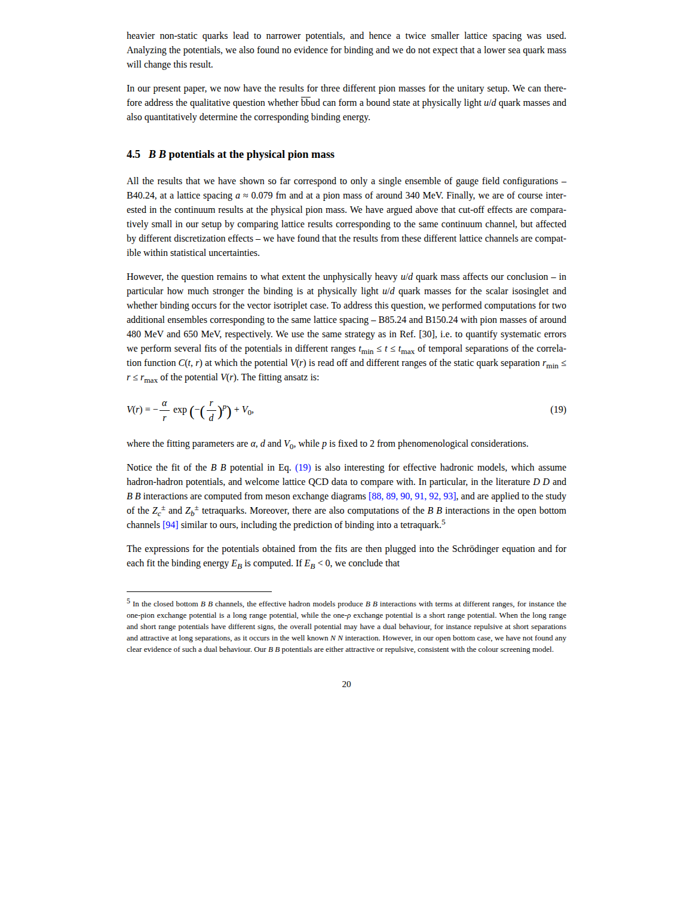heavier non-static quarks lead to narrower potentials, and hence a twice smaller lattice spacing was used. Analyzing the potentials, we also found no evidence for binding and we do not expect that a lower sea quark mass will change this result.
In our present paper, we now have the results for three different pion masses for the unitary setup. We can therefore address the qualitative question whether bbud can form a bound state at physically light u/d quark masses and also quantitatively determine the corresponding binding energy.
4.5 B B potentials at the physical pion mass
All the results that we have shown so far correspond to only a single ensemble of gauge field configurations – B40.24, at a lattice spacing a ≈ 0.079 fm and at a pion mass of around 340 MeV. Finally, we are of course interested in the continuum results at the physical pion mass. We have argued above that cut-off effects are comparatively small in our setup by comparing lattice results corresponding to the same continuum channel, but affected by different discretization effects – we have found that the results from these different lattice channels are compatible within statistical uncertainties.
However, the question remains to what extent the unphysically heavy u/d quark mass affects our conclusion – in particular how much stronger the binding is at physically light u/d quark masses for the scalar isosinglet and whether binding occurs for the vector isotriplet case. To address this question, we performed computations for two additional ensembles corresponding to the same lattice spacing – B85.24 and B150.24 with pion masses of around 480 MeV and 650 MeV, respectively. We use the same strategy as in Ref. [30], i.e. to quantify systematic errors we perform several fits of the potentials in different ranges tmin ≤ t ≤ tmax of temporal separations of the correlation function C(t, r) at which the potential V(r) is read off and different ranges of the static quark separation rmin ≤ r ≤ rmax of the potential V(r). The fitting ansatz is:
V(r) = −αr exp (−(rd)p) + V0,
(19)
where the fitting parameters are α, d and V0, while p is fixed to 2 from phenomenological considerations.
Notice the fit of the B B potential in Eq. (19) is also interesting for effective hadronic models, which assume hadron-hadron potentials, and welcome lattice QCD data to compare with. In particular, in the literature D D and B B interactions are computed from meson exchange diagrams [88, 89, 90, 91, 92, 93], and are applied to the study of the Zc± and Zb± tetraquarks. Moreover, there are also computations of the B B interactions in the open bottom channels [94] similar to ours, including the prediction of binding into a tetraquark.5
The expressions for the potentials obtained from the fits are then plugged into the Schrödinger equation and for each fit the binding energy EB is computed. If EB < 0, we conclude that
5 In the closed bottom B B channels, the effective hadron models produce B B interactions with terms at different ranges, for instance the one-pion exchange potential is a long range potential, while the one-ρ exchange potential is a short range potential. When the long range and short range potentials have different signs, the overall potential may have a dual behaviour, for instance repulsive at short separations and attractive at long separations, as it occurs in the well known N N interaction. However, in our open bottom case, we have not found any clear evidence of such a dual behaviour. Our B B potentials are either attractive or repulsive, consistent with the colour screening model.
20